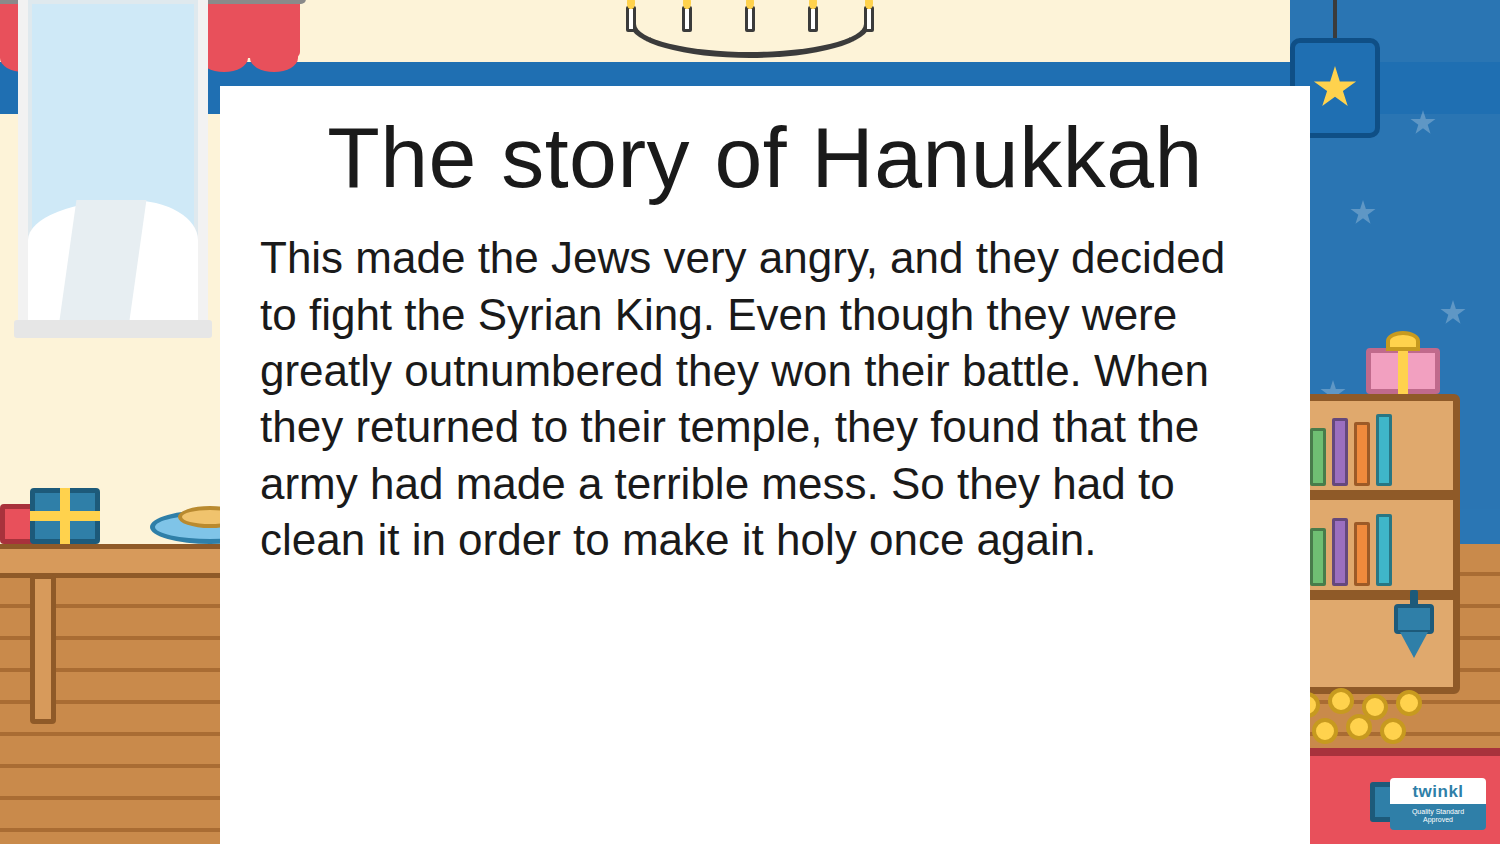The story of Hanukkah
This made the Jews very angry, and they decided to fight the Syrian King. Even though they were greatly outnumbered they won their battle. When they returned to their temple, they found that the army had made a terrible mess. So they had to clean it in order to make it holy once again.
twinkl
Quality Standard
Approved